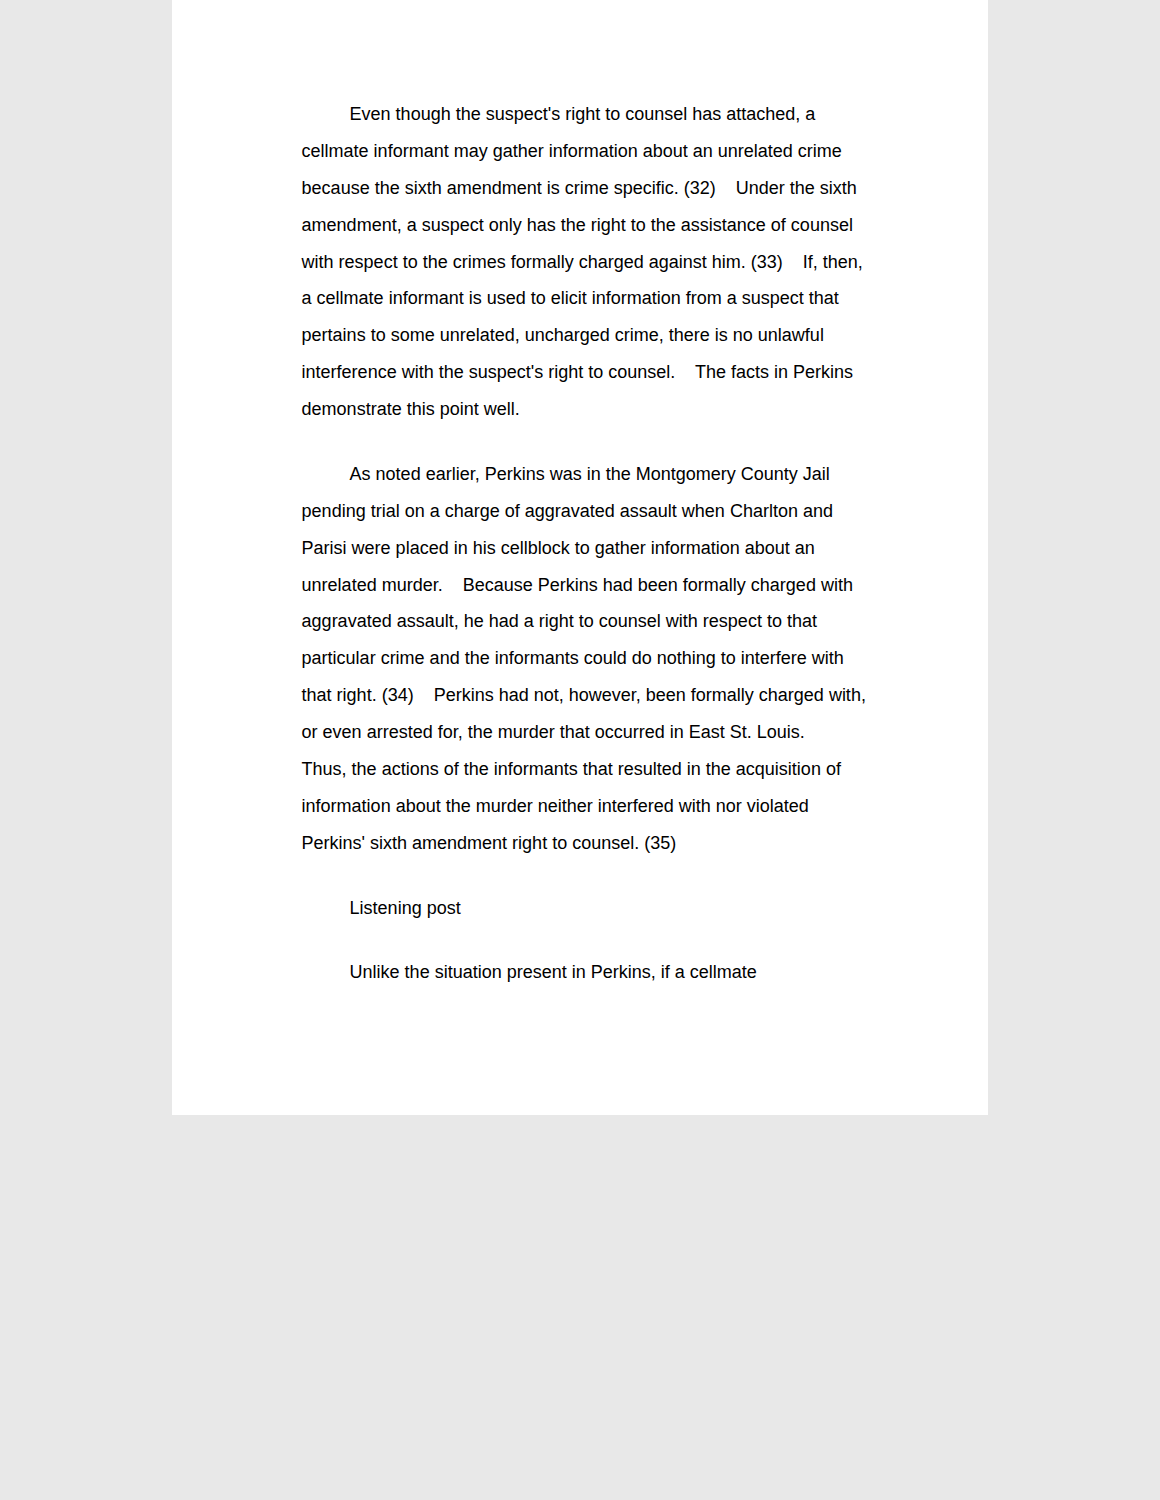Even though the suspect's right to counsel has attached, a cellmate informant may gather information about an unrelated crime because the sixth amendment is crime specific. (32) Under the sixth amendment, a suspect only has the right to the assistance of counsel with respect to the crimes formally charged against him. (33) If, then, a cellmate informant is used to elicit information from a suspect that pertains to some unrelated, uncharged crime, there is no unlawful interference with the suspect's right to counsel. The facts in Perkins demonstrate this point well.
As noted earlier, Perkins was in the Montgomery County Jail pending trial on a charge of aggravated assault when Charlton and Parisi were placed in his cellblock to gather information about an unrelated murder. Because Perkins had been formally charged with aggravated assault, he had a right to counsel with respect to that particular crime and the informants could do nothing to interfere with that right. (34) Perkins had not, however, been formally charged with, or even arrested for, the murder that occurred in East St. Louis. Thus, the actions of the informants that resulted in the acquisition of information about the murder neither interfered with nor violated Perkins' sixth amendment right to counsel. (35)
Listening post
Unlike the situation present in Perkins, if a cellmate